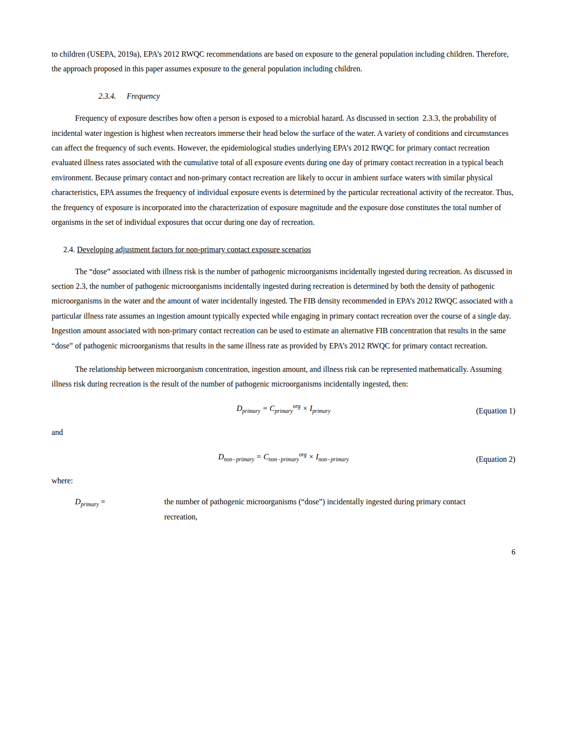to children (USEPA, 2019a), EPA’s 2012 RWQC recommendations are based on exposure to the general population including children. Therefore, the approach proposed in this paper assumes exposure to the general population including children.
2.3.4. Frequency
Frequency of exposure describes how often a person is exposed to a microbial hazard. As discussed in section 2.3.3, the probability of incidental water ingestion is highest when recreators immerse their head below the surface of the water. A variety of conditions and circumstances can affect the frequency of such events. However, the epidemiological studies underlying EPA’s 2012 RWQC for primary contact recreation evaluated illness rates associated with the cumulative total of all exposure events during one day of primary contact recreation in a typical beach environment. Because primary contact and non-primary contact recreation are likely to occur in ambient surface waters with similar physical characteristics, EPA assumes the frequency of individual exposure events is determined by the particular recreational activity of the recreator. Thus, the frequency of exposure is incorporated into the characterization of exposure magnitude and the exposure dose constitutes the total number of organisms in the set of individual exposures that occur during one day of recreation.
2.4. Developing adjustment factors for non-primary contact exposure scenarios
The “dose” associated with illness risk is the number of pathogenic microorganisms incidentally ingested during recreation. As discussed in section 2.3, the number of pathogenic microorganisms incidentally ingested during recreation is determined by both the density of pathogenic microorganisms in the water and the amount of water incidentally ingested. The FIB density recommended in EPA’s 2012 RWQC associated with a particular illness rate assumes an ingestion amount typically expected while engaging in primary contact recreation over the course of a single day. Ingestion amount associated with non-primary contact recreation can be used to estimate an alternative FIB concentration that results in the same “dose” of pathogenic microorganisms that results in the same illness rate as provided by EPA’s 2012 RWQC for primary contact recreation.
The relationship between microorganism concentration, ingestion amount, and illness risk can be represented mathematically. Assuming illness risk during recreation is the result of the number of pathogenic microorganisms incidentally ingested, then:
Dprimary = Cprimaryorg × Iprimary (Equation 1)
and
Dnon−primary = Cnon−primaryorg × Inon−primary (Equation 2)
where:
| D primary = | the number of pathogenic microorganisms (“dose”) incidentally ingested during primary contact recreation, |
6